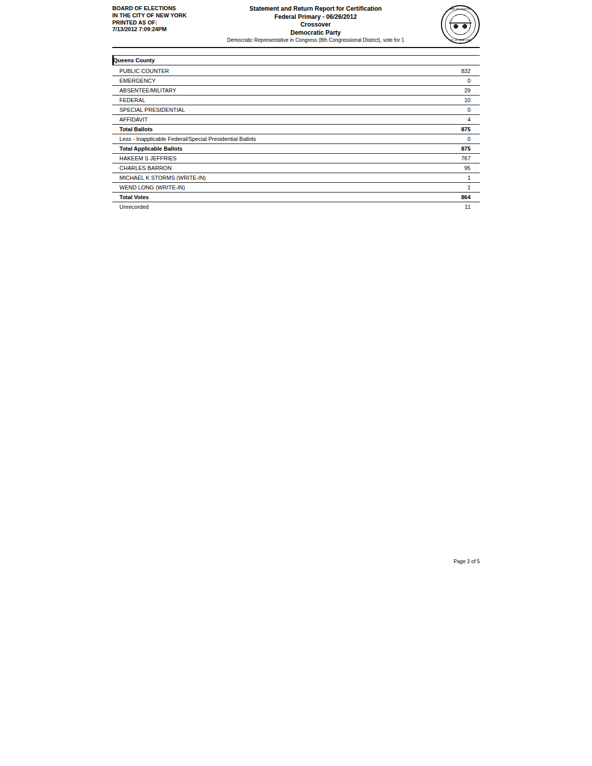BOARD OF ELECTIONS
IN THE CITY OF NEW YORK
PRINTED AS OF:
7/13/2012 7:09:24PM
Statement and Return Report for Certification
Federal Primary - 06/26/2012
Crossover
Democratic Party
Democratic Representative in Congress (8th Congressional District), vote for 1
BOARD OF ELECTIONS
CITY OF NEW YORK
Queens County
| PUBLIC COUNTER | 832 |
| EMERGENCY | 0 |
| ABSENTEE/MILITARY | 29 |
| FEDERAL | 10 |
| SPECIAL PRESIDENTIAL | 0 |
| AFFIDAVIT | 4 |
| Total Ballots | 875 |
| Less - Inapplicable Federal/Special Presidential Ballots | 0 |
| Total Applicable Ballots | 875 |
| HAKEEM S JEFFRIES | 767 |
| CHARLES BARRON | 95 |
| MICHAEL K STORMS (WRITE-IN) | 1 |
| WEND LONG (WRITE-IN) | 1 |
| Total Votes | 864 |
| Unrecorded | 11 |
Page 3 of 5